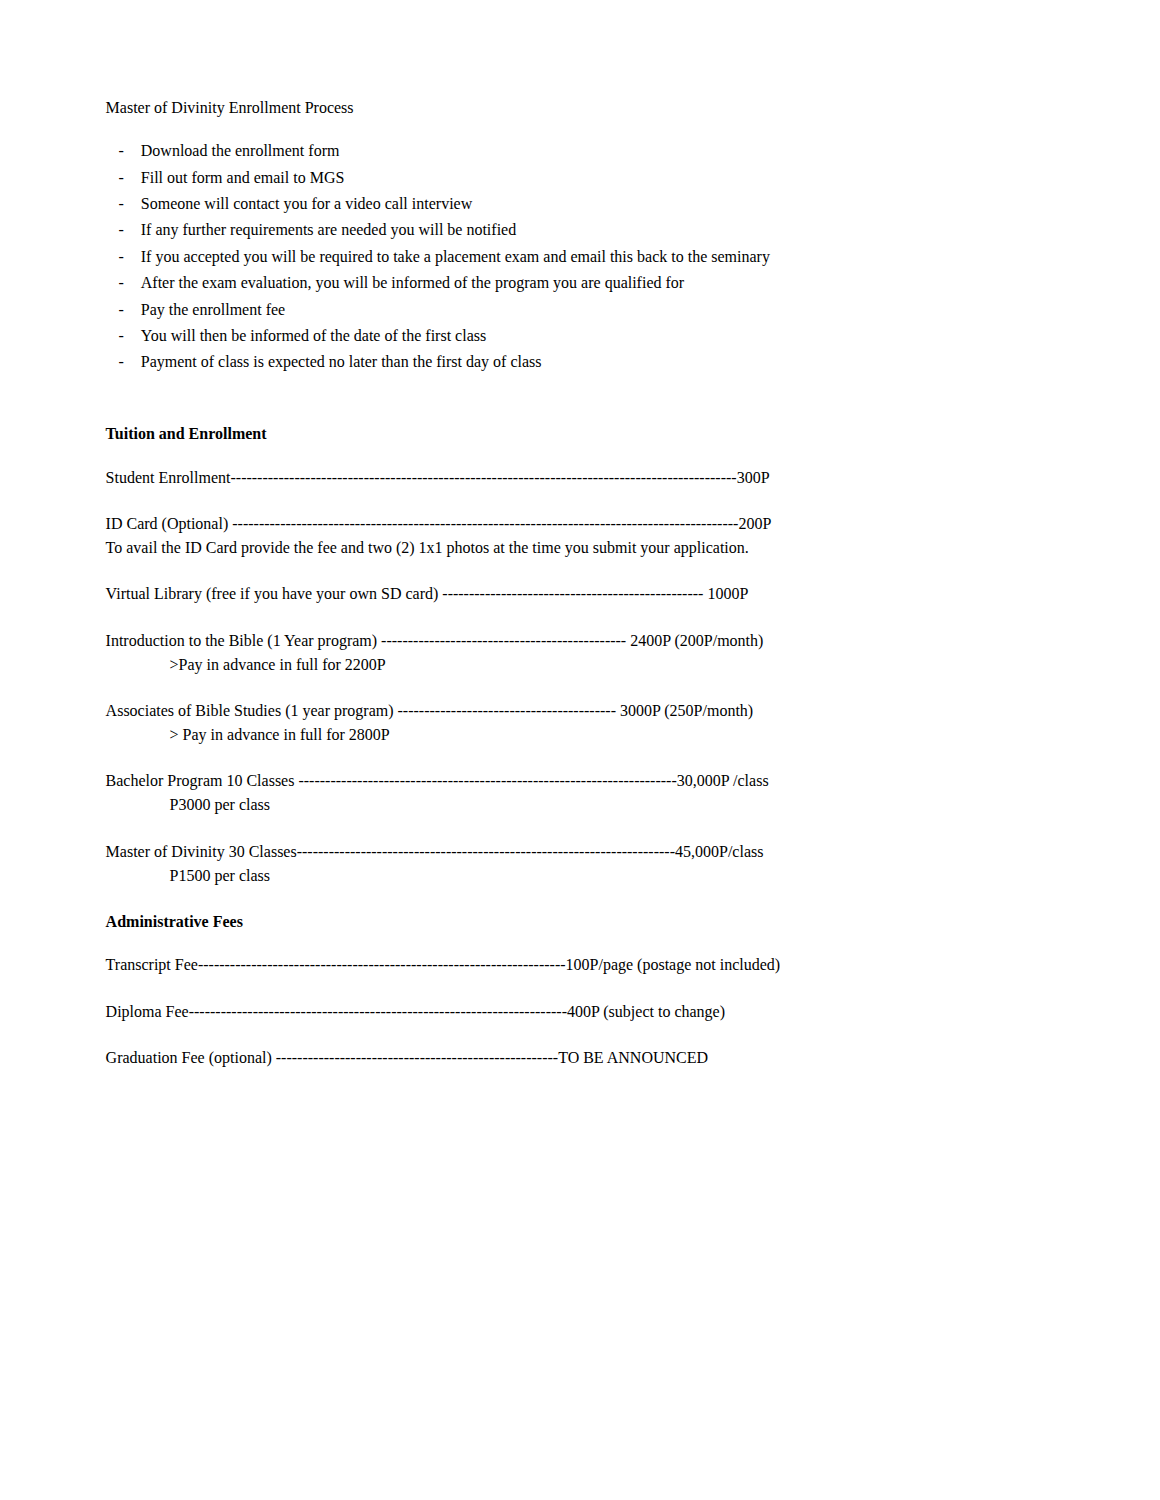Master of Divinity Enrollment Process
Download the enrollment form
Fill out form and email to MGS
Someone will contact you for a video call interview
If any further requirements are needed you will be notified
If you accepted you will be required to take a placement exam and email this back to the seminary
After the exam evaluation, you will be informed of the program you are qualified for
Pay the enrollment fee
You will then be informed of the date of the first class
Payment of class is expected no later than the first day of class
Tuition and Enrollment
Student Enrollment-----------------------------------------------------------------------------------------------300P
ID Card (Optional) -----------------------------------------------------------------------------------------------200P
To avail the ID Card provide the fee and two (2) 1x1 photos at the time you submit your application.
Virtual Library (free if you have your own SD card) ------------------------------------------------- 1000P
Introduction to the Bible (1 Year program) ---------------------------------------------- 2400P (200P/month) >Pay in advance in full for 2200P
Associates of Bible Studies (1 year program) ----------------------------------------- 3000P (250P/month) > Pay in advance in full for 2800P
Bachelor Program 10 Classes -----------------------------------------------------------------------30,000P /class P3000 per class
Master of Divinity 30 Classes-----------------------------------------------------------------------45,000P/class P1500 per class
Administrative Fees
Transcript Fee---------------------------------------------------------------------100P/page (postage not included)
Diploma Fee-----------------------------------------------------------------------400P (subject to change)
Graduation Fee (optional) -----------------------------------------------------TO BE ANNOUNCED